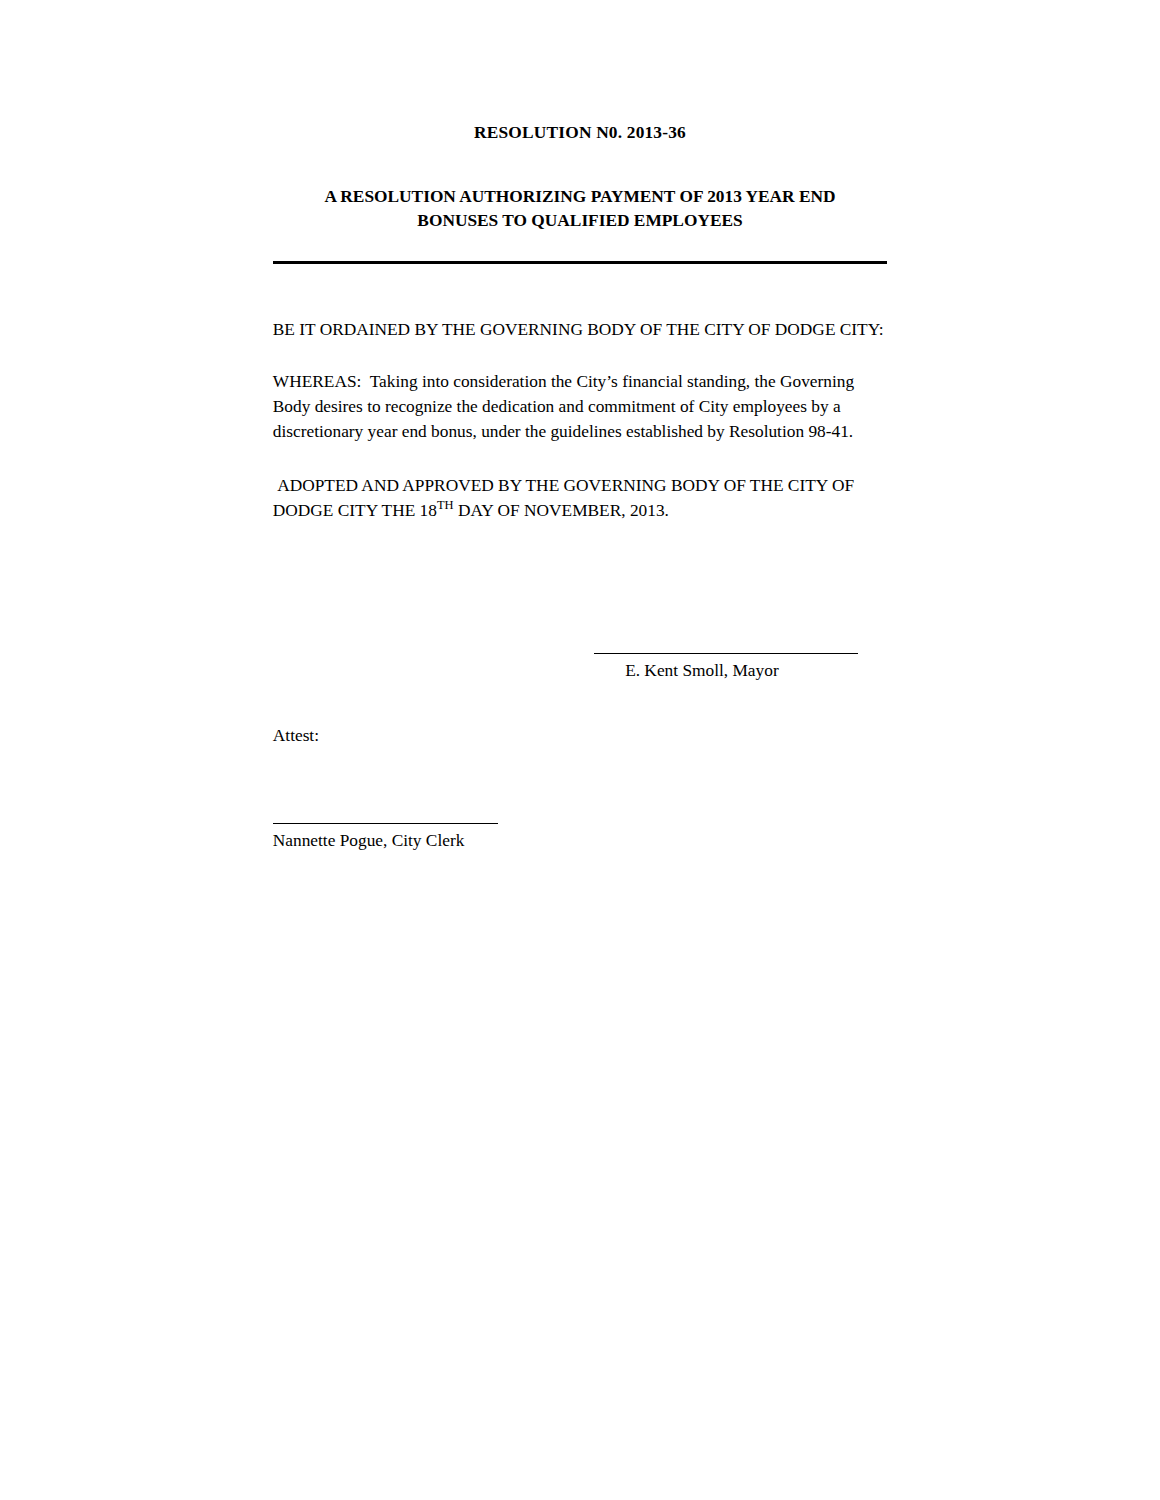RESOLUTION N0. 2013-36
A RESOLUTION AUTHORIZING PAYMENT OF 2013 YEAR END
BONUSES TO QUALIFIED EMPLOYEES
BE IT ORDAINED BY THE GOVERNING BODY OF THE CITY OF DODGE CITY:
WHEREAS: Taking into consideration the City’s financial standing, the Governing Body desires to recognize the dedication and commitment of City employees by a discretionary year end bonus, under the guidelines established by Resolution 98-41.
ADOPTED AND APPROVED BY THE GOVERNING BODY OF THE CITY OF DODGE CITY THE 18TH DAY OF NOVEMBER, 2013.
E. Kent Smoll, Mayor
Attest:
Nannette Pogue, City Clerk